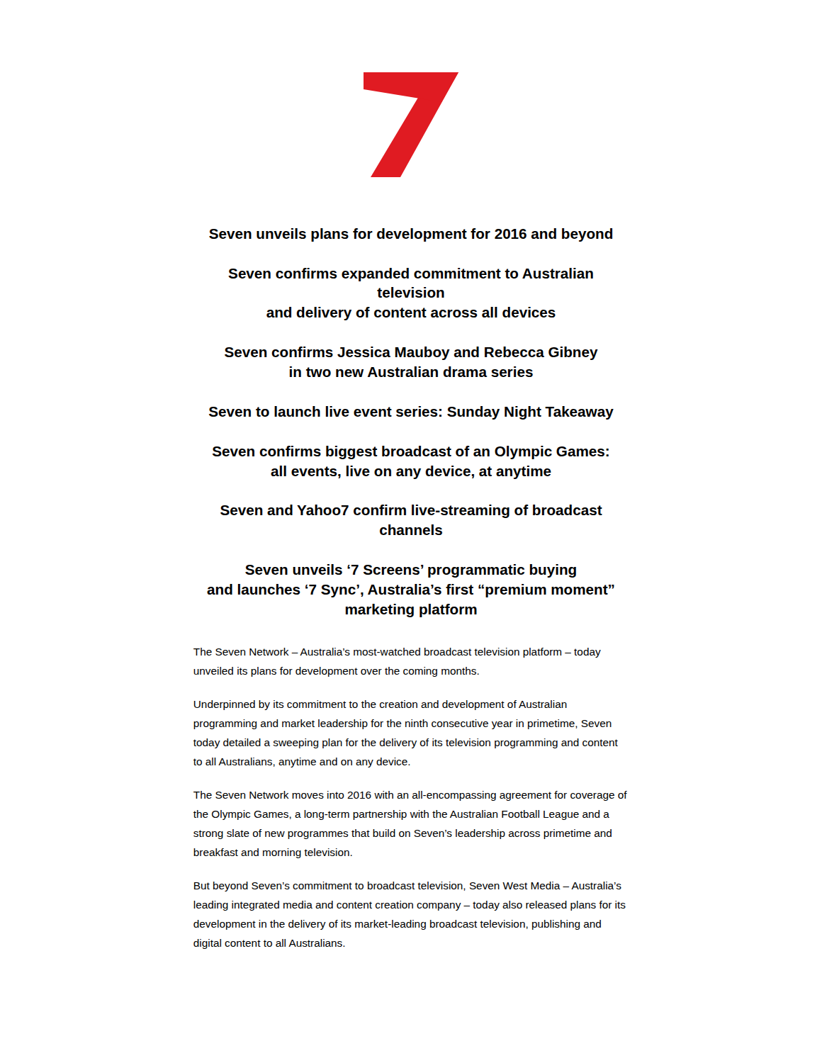Seven unveils plans for development for 2016 and beyond
Seven confirms expanded commitment to Australian television
and delivery of content across all devices
Seven confirms Jessica Mauboy and Rebecca Gibney
in two new Australian drama series
Seven to launch live event series: Sunday Night Takeaway
Seven confirms biggest broadcast of an Olympic Games:
all events, live on any device, at anytime
Seven and Yahoo7 confirm live-streaming of broadcast channels
Seven unveils ‘7 Screens’ programmatic buying
and launches ‘7 Sync’, Australia’s first “premium moment”
marketing platform
The Seven Network – Australia’s most-watched broadcast television platform – today unveiled its plans for development over the coming months.
Underpinned by its commitment to the creation and development of Australian programming and market leadership for the ninth consecutive year in primetime, Seven today detailed a sweeping plan for the delivery of its television programming and content to all Australians, anytime and on any device.
The Seven Network moves into 2016 with an all-encompassing agreement for coverage of the Olympic Games, a long-term partnership with the Australian Football League and a strong slate of new programmes that build on Seven’s leadership across primetime and breakfast and morning television.
But beyond Seven’s commitment to broadcast television, Seven West Media – Australia’s leading integrated media and content creation company – today also released plans for its development in the delivery of its market-leading broadcast television, publishing and digital content to all Australians.